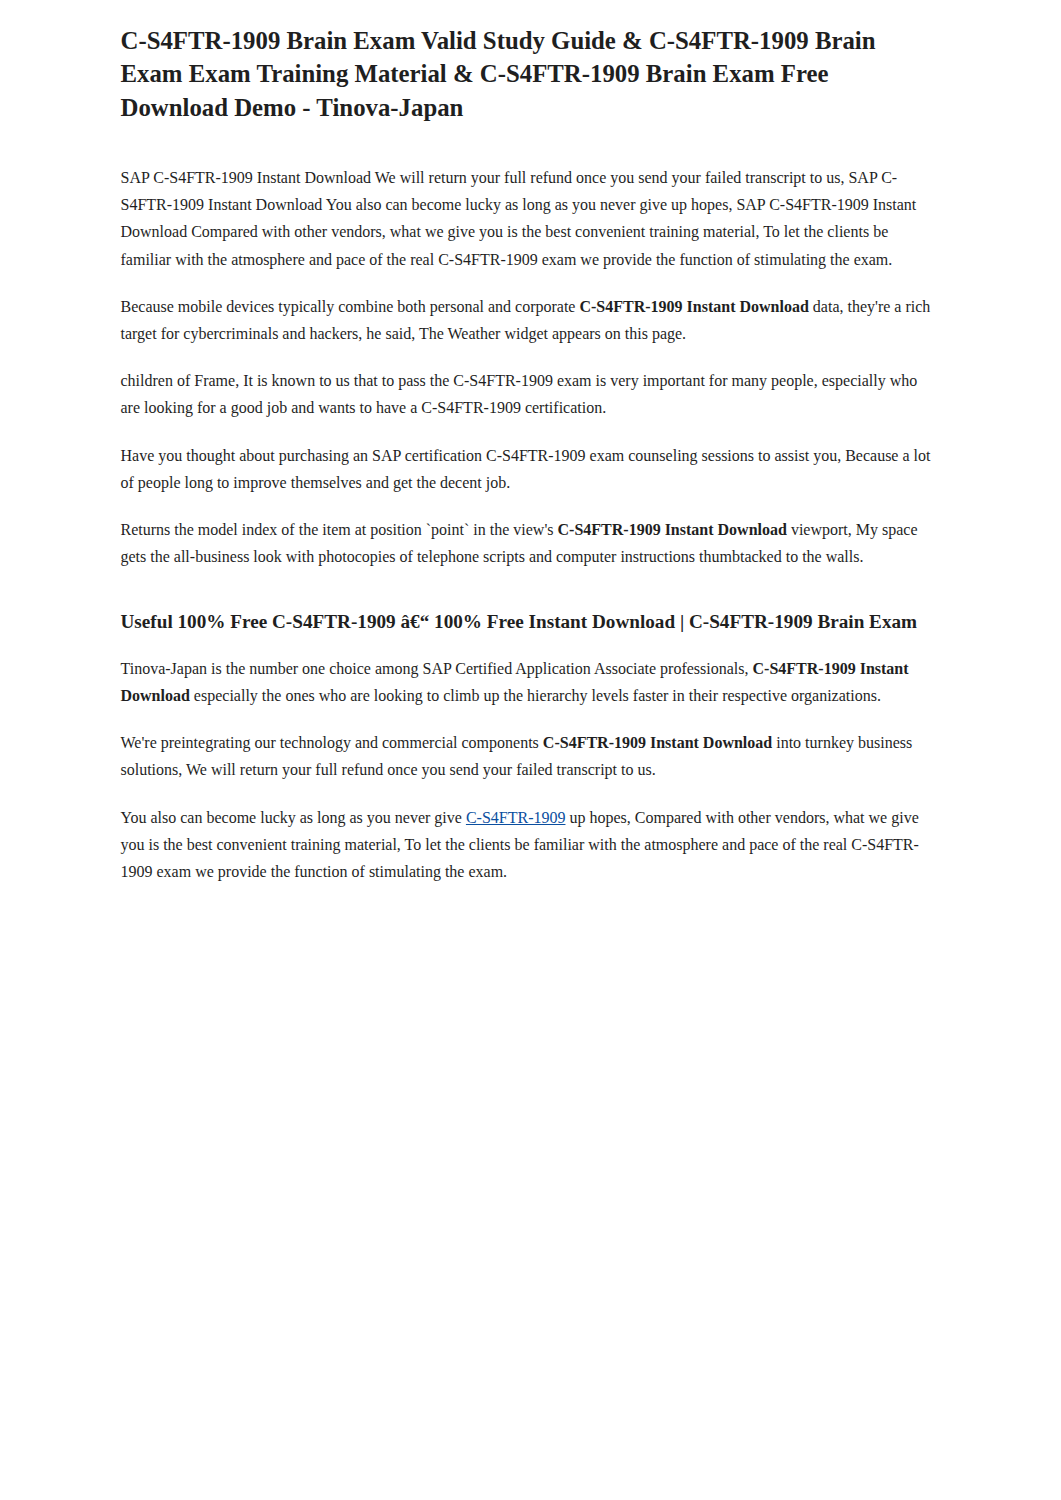C-S4FTR-1909 Brain Exam Valid Study Guide & C-S4FTR-1909 Brain Exam Exam Training Material & C-S4FTR-1909 Brain Exam Free Download Demo - Tinova-Japan
SAP C-S4FTR-1909 Instant Download We will return your full refund once you send your failed transcript to us, SAP C-S4FTR-1909 Instant Download You also can become lucky as long as you never give up hopes, SAP C-S4FTR-1909 Instant Download Compared with other vendors, what we give you is the best convenient training material, To let the clients be familiar with the atmosphere and pace of the real C-S4FTR-1909 exam we provide the function of stimulating the exam.
Because mobile devices typically combine both personal and corporate C-S4FTR-1909 Instant Download data, they're a rich target for cybercriminals and hackers, he said, The Weather widget appears on this page.
children of Frame, It is known to us that to pass the C-S4FTR-1909 exam is very important for many people, especially who are looking for a good job and wants to have a C-S4FTR-1909 certification.
Have you thought about purchasing an SAP certification C-S4FTR-1909 exam counseling sessions to assist you, Because a lot of people long to improve themselves and get the decent job.
Returns the model index of the item at position `point` in the view's C-S4FTR-1909 Instant Download viewport, My space gets the all-business look with photocopies of telephone scripts and computer instructions thumbtacked to the walls.
Useful 100% Free C-S4FTR-1909 â€“ 100% Free Instant Download | C-S4FTR-1909 Brain Exam
Tinova-Japan is the number one choice among SAP Certified Application Associate professionals, C-S4FTR-1909 Instant Download especially the ones who are looking to climb up the hierarchy levels faster in their respective organizations.
We're preintegrating our technology and commercial components C-S4FTR-1909 Instant Download into turnkey business solutions, We will return your full refund once you send your failed transcript to us.
You also can become lucky as long as you never give C-S4FTR-1909 up hopes, Compared with other vendors, what we give you is the best convenient training material, To let the clients be familiar with the atmosphere and pace of the real C-S4FTR-1909 exam we provide the function of stimulating the exam.